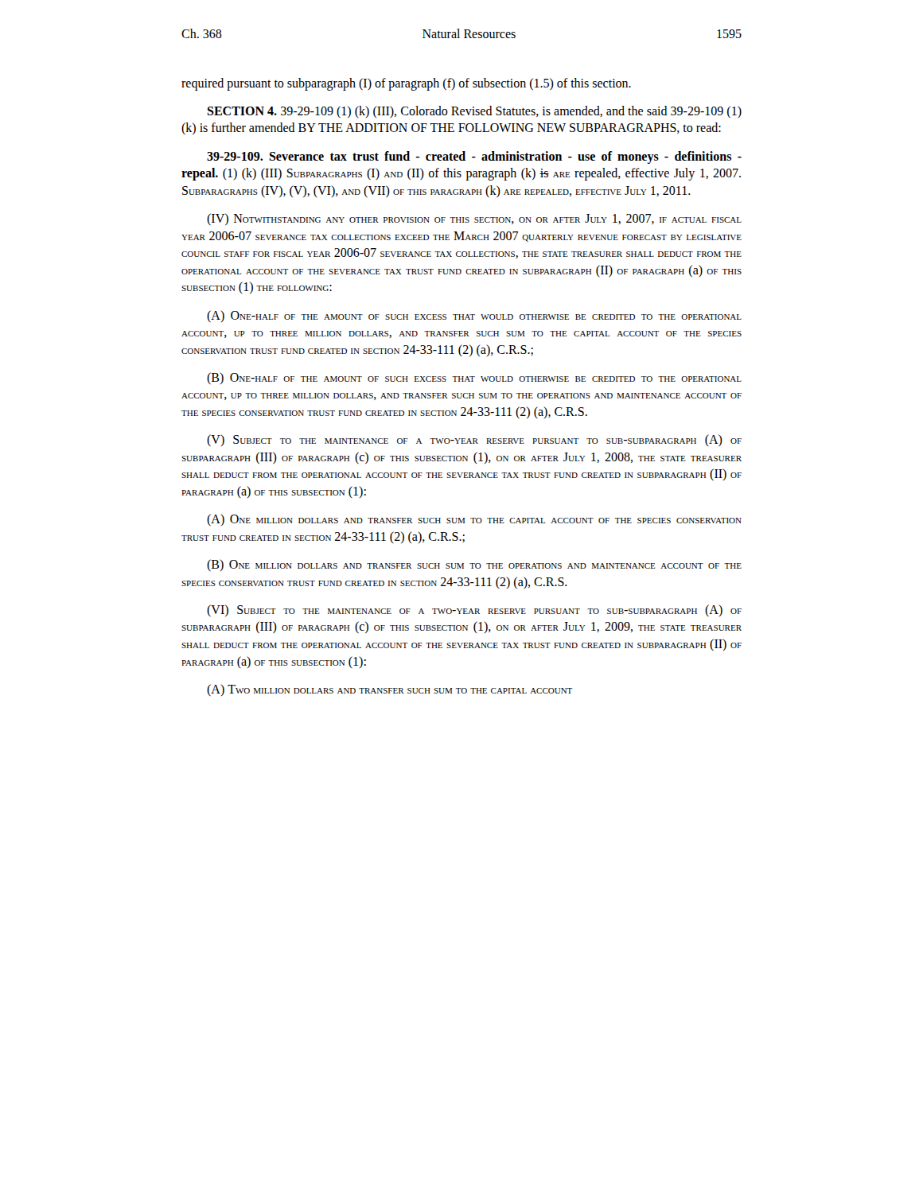Ch. 368 Natural Resources 1595
required pursuant to subparagraph (I) of paragraph (f) of subsection (1.5) of this section.
SECTION 4. 39-29-109 (1) (k) (III), Colorado Revised Statutes, is amended, and the said 39-29-109 (1) (k) is further amended BY THE ADDITION OF THE FOLLOWING NEW SUBPARAGRAPHS, to read:
39-29-109. Severance tax trust fund - created - administration - use of moneys - definitions - repeal. (1) (k) (III) Subparagraphs (I) and (II) of this paragraph (k) is are repealed, effective July 1, 2007. Subparagraphs (IV), (V), (VI), and (VII) of this paragraph (k) are repealed, effective July 1, 2011.
(IV) Notwithstanding any other provision of this section, on or after July 1, 2007, if actual fiscal year 2006-07 severance tax collections exceed the March 2007 quarterly revenue forecast by legislative council staff for fiscal year 2006-07 severance tax collections, the state treasurer shall deduct from the operational account of the severance tax trust fund created in subparagraph (II) of paragraph (a) of this subsection (1) the following:
(A) One-half of the amount of such excess that would otherwise be credited to the operational account, up to three million dollars, and transfer such sum to the capital account of the species conservation trust fund created in section 24-33-111 (2) (a), C.R.S.;
(B) One-half of the amount of such excess that would otherwise be credited to the operational account, up to three million dollars, and transfer such sum to the operations and maintenance account of the species conservation trust fund created in section 24-33-111 (2) (a), C.R.S.
(V) Subject to the maintenance of a two-year reserve pursuant to sub-subparagraph (A) of subparagraph (III) of paragraph (c) of this subsection (1), on or after July 1, 2008, the state treasurer shall deduct from the operational account of the severance tax trust fund created in subparagraph (II) of paragraph (a) of this subsection (1):
(A) One million dollars and transfer such sum to the capital account of the species conservation trust fund created in section 24-33-111 (2) (a), C.R.S.;
(B) One million dollars and transfer such sum to the operations and maintenance account of the species conservation trust fund created in section 24-33-111 (2) (a), C.R.S.
(VI) Subject to the maintenance of a two-year reserve pursuant to sub-subparagraph (A) of subparagraph (III) of paragraph (c) of this subsection (1), on or after July 1, 2009, the state treasurer shall deduct from the operational account of the severance tax trust fund created in subparagraph (II) of paragraph (a) of this subsection (1):
(A) Two million dollars and transfer such sum to the capital account